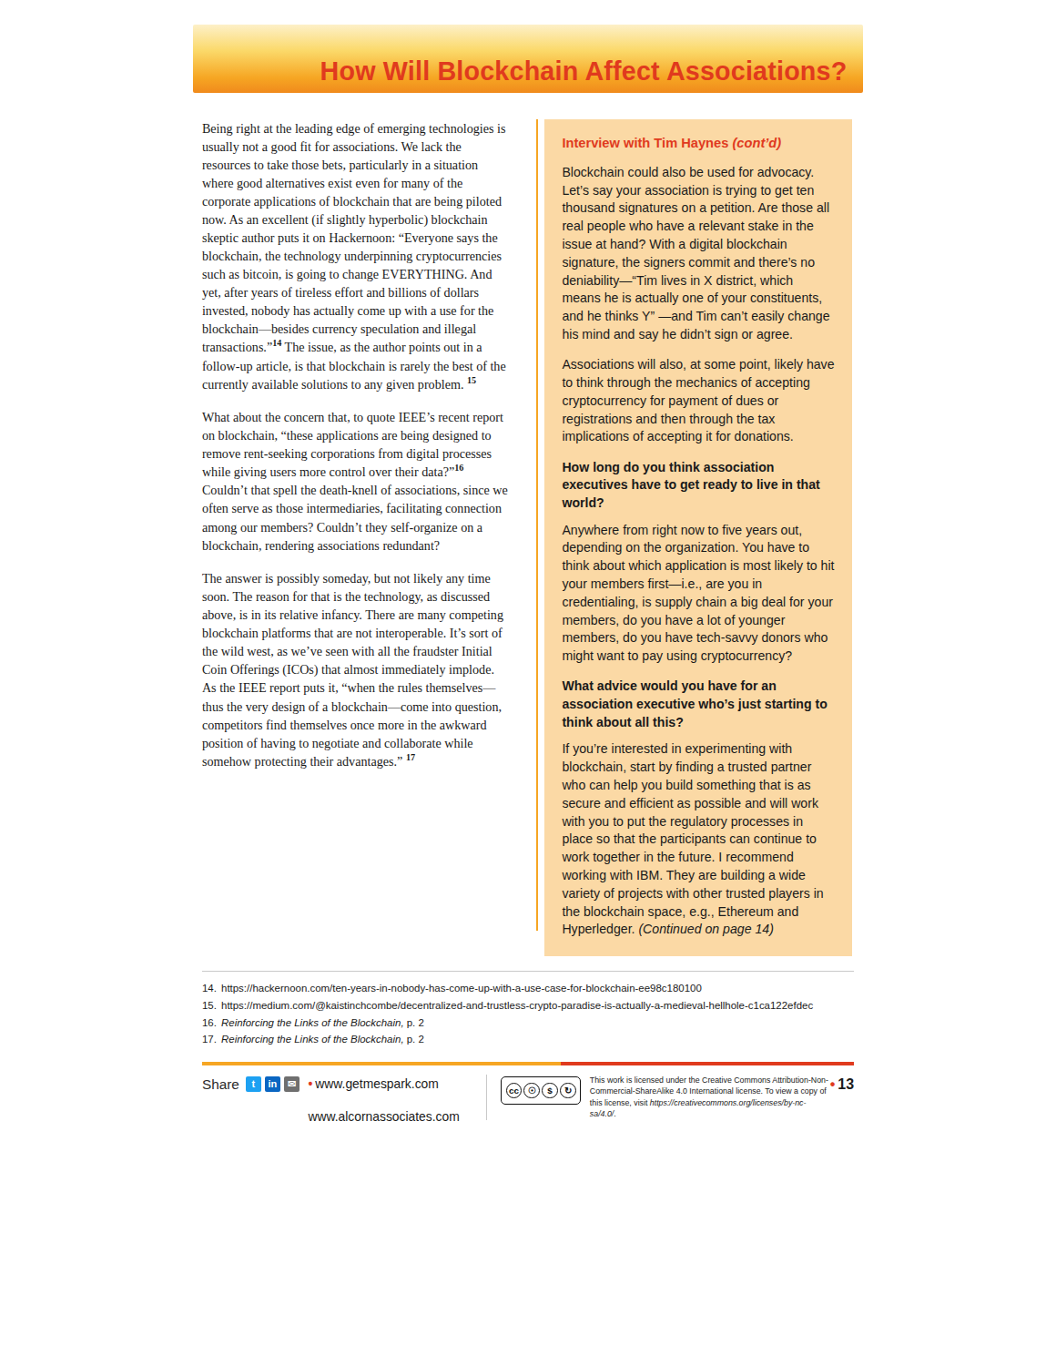How Will Blockchain Affect Associations?
Being right at the leading edge of emerging technologies is usually not a good fit for associations. We lack the resources to take those bets, particularly in a situation where good alternatives exist even for many of the corporate applications of blockchain that are being piloted now. As an excellent (if slightly hyperbolic) blockchain skeptic author puts it on Hackernoon: “Everyone says the blockchain, the technology underpinning cryptocurrencies such as bitcoin, is going to change EVERYTHING. And yet, after years of tireless effort and billions of dollars invested, nobody has actually come up with a use for the blockchain—besides currency speculation and illegal transactions.”14 The issue, as the author points out in a follow-up article, is that blockchain is rarely the best of the currently available solutions to any given problem. 15
What about the concern that, to quote IEEE’s recent report on blockchain, “these applications are being designed to remove rent-seeking corporations from digital processes while giving users more control over their data?”16 Couldn’t that spell the death-knell of associations, since we often serve as those intermediaries, facilitating connection among our members? Couldn’t they self-organize on a blockchain, rendering associations redundant?
The answer is possibly someday, but not likely any time soon. The reason for that is the technology, as discussed above, is in its relative infancy. There are many competing blockchain platforms that are not interoperable. It’s sort of the wild west, as we’ve seen with all the fraudster Initial Coin Offerings (ICOs) that almost immediately implode. As the IEEE report puts it, “when the rules themselves—thus the very design of a blockchain—come into question, competitors find themselves once more in the awkward position of having to negotiate and collaborate while somehow protecting their advantages.” 17
Interview with Tim Haynes (cont’d)
Blockchain could also be used for advocacy. Let’s say your association is trying to get ten thousand signatures on a petition. Are those all real people who have a relevant stake in the issue at hand? With a digital blockchain signature, the signers commit and there’s no deniability—“Tim lives in X district, which means he is actually one of your constituents, and he thinks Y” —and Tim can’t easily change his mind and say he didn’t sign or agree.
Associations will also, at some point, likely have to think through the mechanics of accepting cryptocurrency for payment of dues or registrations and then through the tax implications of accepting it for donations.
How long do you think association executives have to get ready to live in that world?
Anywhere from right now to five years out, depending on the organization. You have to think about which application is most likely to hit your members first—i.e., are you in credentialing, is supply chain a big deal for your members, do you have a lot of younger members, do you have tech-savvy donors who might want to pay using cryptocurrency?
What advice would you have for an association executive who’s just starting to think about all this?
If you’re interested in experimenting with blockchain, start by finding a trusted partner who can help you build something that is as secure and efficient as possible and will work with you to put the regulatory processes in place so that the participants can continue to work together in the future. I recommend working with IBM. They are building a wide variety of projects with other trusted players in the blockchain space, e.g., Ethereum and Hyperledger. (Continued on page 14)
14. https://hackernoon.com/ten-years-in-nobody-has-come-up-with-a-use-case-for-blockchain-ee98c180100
15. https://medium.com/@kaistinchcombe/decentralized-and-trustless-crypto-paradise-is-actually-a-medieval-hellhole-c1ca122efdec
16. Reinforcing the Links of the Blockchain, p. 2
17. Reinforcing the Links of the Blockchain, p. 2
Share t in ✉
•www.getmespark.com
www.alcornassociates.com
cc ☉ $ ↻
This work is licensed under the Creative Commons Attribution-Non-Commercial-ShareAlike 4.0 International license. To view a copy of this license, visit https://creativecommons.org/licenses/by-nc-sa/4.0/.
•13